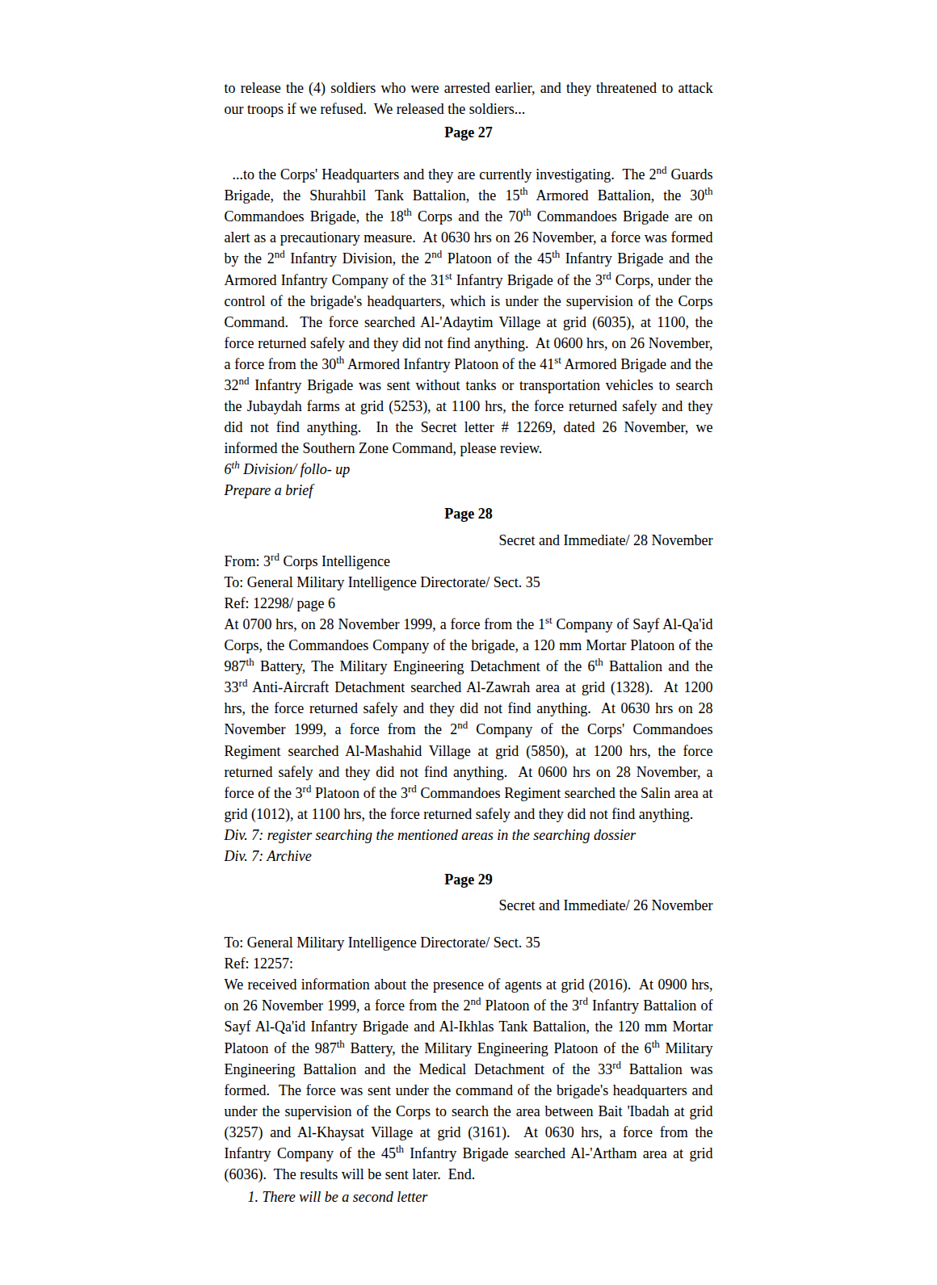to release the (4) soldiers who were arrested earlier, and they threatened to attack our troops if we refused. We released the soldiers...
Page 27
...to the Corps' Headquarters and they are currently investigating. The 2nd Guards Brigade, the Shurahbil Tank Battalion, the 15th Armored Battalion, the 30th Commandoes Brigade, the 18th Corps and the 70th Commandoes Brigade are on alert as a precautionary measure. At 0630 hrs on 26 November, a force was formed by the 2nd Infantry Division, the 2nd Platoon of the 45th Infantry Brigade and the Armored Infantry Company of the 31st Infantry Brigade of the 3rd Corps, under the control of the brigade's headquarters, which is under the supervision of the Corps Command. The force searched Al-'Adaytim Village at grid (6035), at 1100, the force returned safely and they did not find anything. At 0600 hrs, on 26 November, a force from the 30th Armored Infantry Platoon of the 41st Armored Brigade and the 32nd Infantry Brigade was sent without tanks or transportation vehicles to search the Jubaydah farms at grid (5253), at 1100 hrs, the force returned safely and they did not find anything. In the Secret letter # 12269, dated 26 November, we informed the Southern Zone Command, please review.
6th Division/ follo- up
Prepare a brief
Page 28
Secret and Immediate/ 28 November
From: 3rd Corps Intelligence
To: General Military Intelligence Directorate/ Sect. 35
Ref: 12298/ page 6
At 0700 hrs, on 28 November 1999, a force from the 1st Company of Sayf Al-Qa'id Corps, the Commandoes Company of the brigade, a 120 mm Mortar Platoon of the 987th Battery, The Military Engineering Detachment of the 6th Battalion and the 33rd Anti-Aircraft Detachment searched Al-Zawrah area at grid (1328). At 1200 hrs, the force returned safely and they did not find anything. At 0630 hrs on 28 November 1999, a force from the 2nd Company of the Corps' Commandoes Regiment searched Al-Mashahid Village at grid (5850), at 1200 hrs, the force returned safely and they did not find anything. At 0600 hrs on 28 November, a force of the 3rd Platoon of the 3rd Commandoes Regiment searched the Salin area at grid (1012), at 1100 hrs, the force returned safely and they did not find anything.
Div. 7: register searching the mentioned areas in the searching dossier
Div. 7: Archive
Page 29
Secret and Immediate/ 26 November
To: General Military Intelligence Directorate/ Sect. 35
Ref: 12257:
We received information about the presence of agents at grid (2016). At 0900 hrs, on 26 November 1999, a force from the 2nd Platoon of the 3rd Infantry Battalion of Sayf Al-Qa'id Infantry Brigade and Al-Ikhlas Tank Battalion, the 120 mm Mortar Platoon of the 987th Battery, the Military Engineering Platoon of the 6th Military Engineering Battalion and the Medical Detachment of the 33rd Battalion was formed. The force was sent under the command of the brigade's headquarters and under the supervision of the Corps to search the area between Bait 'Ibadah at grid (3257) and Al-Khaysat Village at grid (3161). At 0630 hrs, a force from the Infantry Company of the 45th Infantry Brigade searched Al-'Artham area at grid (6036). The results will be sent later. End.
There will be a second letter